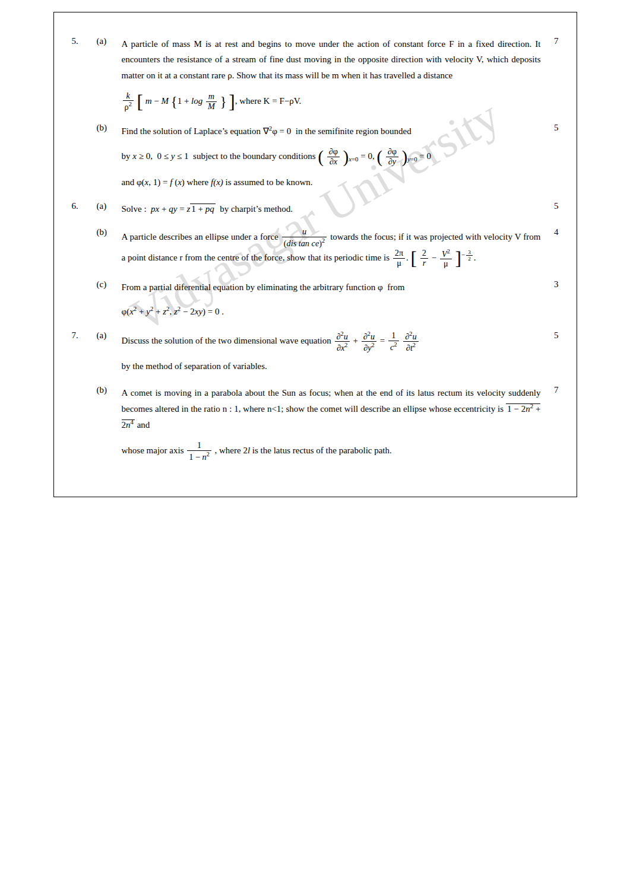Vidyasagar University
| 5. | (a) | A particle of mass M is at rest and begins to move under the action of constant force F in a fixed direction. It encounters the resistance of a stream of fine dust moving in the opposite direction with velocity V, which deposits matter on it at a constant rare ρ. Show that its mass will be m when it has travelled a distance k ρ 2 [ m − M { 1 + log m M } ] , where K = F−ρV. | 7 |
| | (b) | Find the solution of Laplace’s equation ∇ 2 φ = 0 in the semifinite region bounded by x ≥ 0, 0 ≤ y ≤ 1 subject to the boundary conditions ( ∂φ ∂ x ) x =0 = 0, ( ∂φ ∂ y ) y =0 = 0 and φ ( x , 1) = f ( x ) where f(x) is assumed to be known. | 5 |
| 6. | (a) | Solve : px + qy = z 1 + pq by charpit’s method. | 5 |
| | (b) | A particle describes an ellipse under a force u ( dis tan ce ) 2 towards the focus; if it was projected with velocity V from a point distance r from the centre of the force, show that its periodic time is 2π μ . [ 2 r − V 2 μ ] − 3 2 . | 4 |
| | (c) | From a partial diferential equation by eliminating the arbitrary function φ from φ ( x 2 + y 2 + z 2 , z 2 − 2 xy ) = 0 . | 3 |
| 7. | (a) | Discuss the solution of the two dimensional wave equation ∂ 2 u ∂ x 2 + ∂ 2 u ∂ y 2 = 1 c 2 ∂ 2 u ∂ t 2 by the method of separation of variables. | 5 |
| | (b) | A comet is moving in a parabola about the Sun as focus; when at the end of its latus rectum its velocity suddenly becomes altered in the ratio n : 1, where n<1; show the comet will describe an ellipse whose eccentricity is 1 − 2 n 2 + 2 n 4 and whose major axis 1 1 − n 2 , where 2 l is the latus rectus of the parabolic path. | 7 |